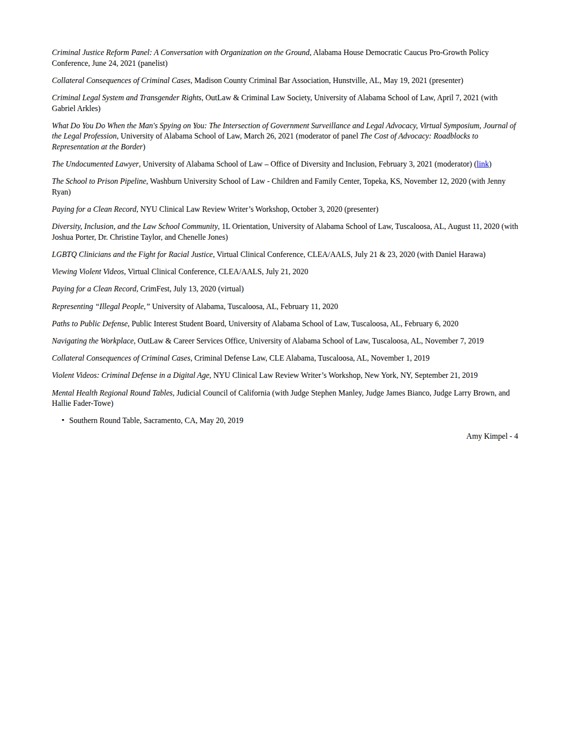Criminal Justice Reform Panel: A Conversation with Organization on the Ground, Alabama House Democratic Caucus Pro-Growth Policy Conference, June 24, 2021 (panelist)
Collateral Consequences of Criminal Cases, Madison County Criminal Bar Association, Hunstville, AL, May 19, 2021 (presenter)
Criminal Legal System and Transgender Rights, OutLaw & Criminal Law Society, University of Alabama School of Law, April 7, 2021 (with Gabriel Arkles)
What Do You Do When the Man's Spying on You: The Intersection of Government Surveillance and Legal Advocacy, Virtual Symposium, Journal of the Legal Profession, University of Alabama School of Law, March 26, 2021 (moderator of panel The Cost of Advocacy: Roadblocks to Representation at the Border)
The Undocumented Lawyer, University of Alabama School of Law – Office of Diversity and Inclusion, February 3, 2021 (moderator) (link)
The School to Prison Pipeline, Washburn University School of Law - Children and Family Center, Topeka, KS, November 12, 2020 (with Jenny Ryan)
Paying for a Clean Record, NYU Clinical Law Review Writer’s Workshop, October 3, 2020 (presenter)
Diversity, Inclusion, and the Law School Community, 1L Orientation, University of Alabama School of Law, Tuscaloosa, AL, August 11, 2020 (with Joshua Porter, Dr. Christine Taylor, and Chenelle Jones)
LGBTQ Clinicians and the Fight for Racial Justice, Virtual Clinical Conference, CLEA/AALS, July 21 & 23, 2020 (with Daniel Harawa)
Viewing Violent Videos, Virtual Clinical Conference, CLEA/AALS, July 21, 2020
Paying for a Clean Record, CrimFest, July 13, 2020 (virtual)
Representing “Illegal People,” University of Alabama, Tuscaloosa, AL, February 11, 2020
Paths to Public Defense, Public Interest Student Board, University of Alabama School of Law, Tuscaloosa, AL, February 6, 2020
Navigating the Workplace, OutLaw & Career Services Office, University of Alabama School of Law, Tuscaloosa, AL, November 7, 2019
Collateral Consequences of Criminal Cases, Criminal Defense Law, CLE Alabama, Tuscaloosa, AL, November 1, 2019
Violent Videos: Criminal Defense in a Digital Age, NYU Clinical Law Review Writer’s Workshop, New York, NY, September 21, 2019
Mental Health Regional Round Tables, Judicial Council of California (with Judge Stephen Manley, Judge James Bianco, Judge Larry Brown, and Hallie Fader-Towe)
Southern Round Table, Sacramento, CA, May 20, 2019
Amy Kimpel - 4